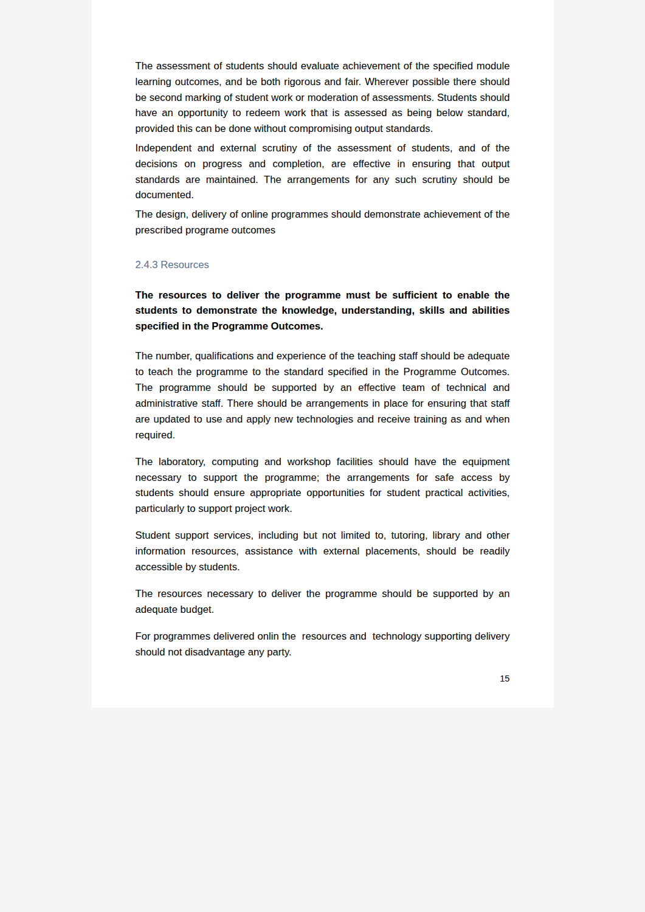The assessment of students should evaluate achievement of the specified module learning outcomes, and be both rigorous and fair. Wherever possible there should be second marking of student work or moderation of assessments. Students should have an opportunity to redeem work that is assessed as being below standard, provided this can be done without compromising output standards.
Independent and external scrutiny of the assessment of students, and of the decisions on progress and completion, are effective in ensuring that output standards are maintained. The arrangements for any such scrutiny should be documented.
The design, delivery of online programmes should demonstrate achievement of the prescribed programe outcomes
2.4.3 Resources
The resources to deliver the programme must be sufficient to enable the students to demonstrate the knowledge, understanding, skills and abilities specified in the Programme Outcomes.
The number, qualifications and experience of the teaching staff should be adequate to teach the programme to the standard specified in the Programme Outcomes. The programme should be supported by an effective team of technical and administrative staff. There should be arrangements in place for ensuring that staff are updated to use and apply new technologies and receive training as and when required.
The laboratory, computing and workshop facilities should have the equipment necessary to support the programme; the arrangements for safe access by students should ensure appropriate opportunities for student practical activities, particularly to support project work.
Student support services, including but not limited to, tutoring, library and other information resources, assistance with external placements, should be readily accessible by students.
The resources necessary to deliver the programme should be supported by an adequate budget.
For programmes delivered onlin the resources and technology supporting delivery should not disadvantage any party.
15